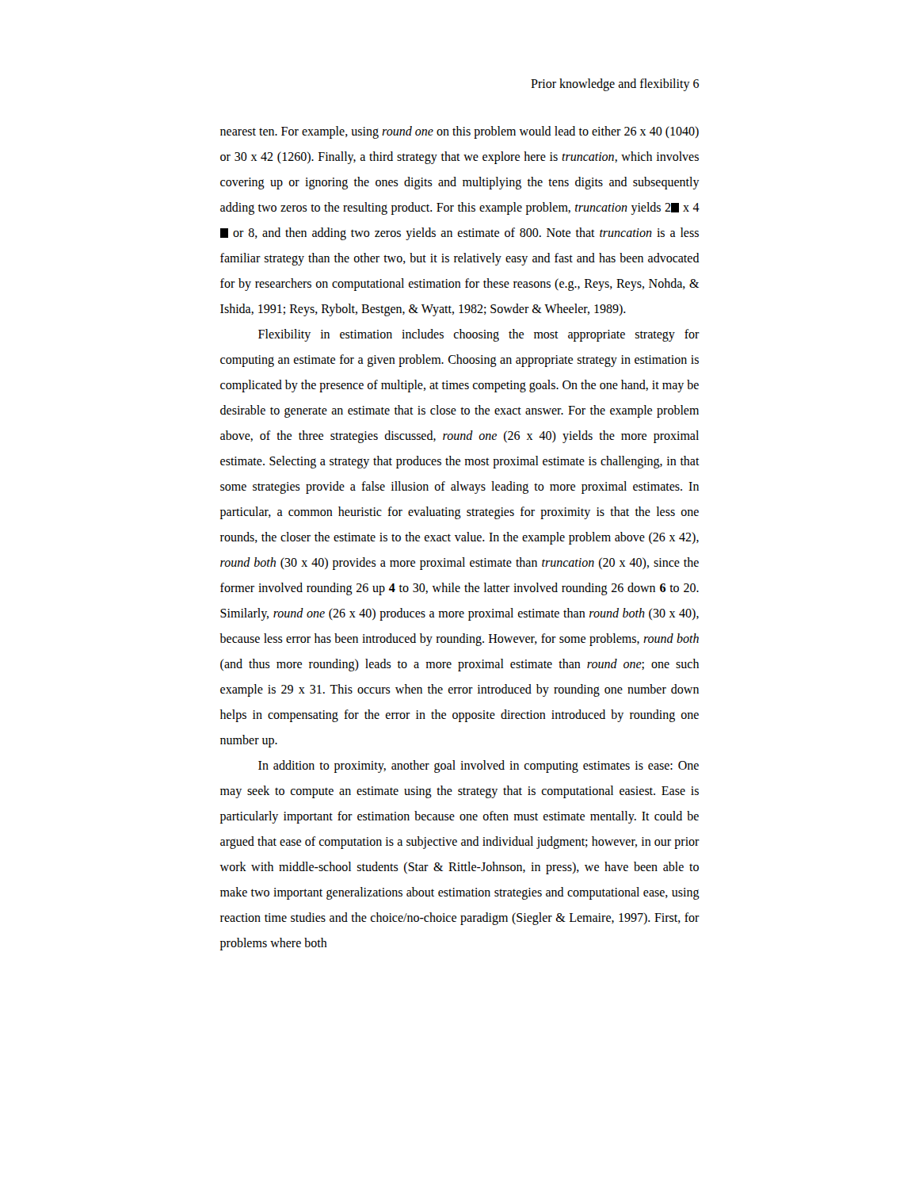Prior knowledge and flexibility 6
nearest ten. For example, using round one on this problem would lead to either 26 x 40 (1040) or 30 x 42 (1260). Finally, a third strategy that we explore here is truncation, which involves covering up or ignoring the ones digits and multiplying the tens digits and subsequently adding two zeros to the resulting product. For this example problem, truncation yields 2 x 4 or 8, and then adding two zeros yields an estimate of 800. Note that truncation is a less familiar strategy than the other two, but it is relatively easy and fast and has been advocated for by researchers on computational estimation for these reasons (e.g., Reys, Reys, Nohda, & Ishida, 1991; Reys, Rybolt, Bestgen, & Wyatt, 1982; Sowder & Wheeler, 1989).
Flexibility in estimation includes choosing the most appropriate strategy for computing an estimate for a given problem. Choosing an appropriate strategy in estimation is complicated by the presence of multiple, at times competing goals. On the one hand, it may be desirable to generate an estimate that is close to the exact answer. For the example problem above, of the three strategies discussed, round one (26 x 40) yields the more proximal estimate. Selecting a strategy that produces the most proximal estimate is challenging, in that some strategies provide a false illusion of always leading to more proximal estimates. In particular, a common heuristic for evaluating strategies for proximity is that the less one rounds, the closer the estimate is to the exact value. In the example problem above (26 x 42), round both (30 x 40) provides a more proximal estimate than truncation (20 x 40), since the former involved rounding 26 up 4 to 30, while the latter involved rounding 26 down 6 to 20. Similarly, round one (26 x 40) produces a more proximal estimate than round both (30 x 40), because less error has been introduced by rounding. However, for some problems, round both (and thus more rounding) leads to a more proximal estimate than round one; one such example is 29 x 31. This occurs when the error introduced by rounding one number down helps in compensating for the error in the opposite direction introduced by rounding one number up.
In addition to proximity, another goal involved in computing estimates is ease: One may seek to compute an estimate using the strategy that is computational easiest. Ease is particularly important for estimation because one often must estimate mentally. It could be argued that ease of computation is a subjective and individual judgment; however, in our prior work with middle-school students (Star & Rittle-Johnson, in press), we have been able to make two important generalizations about estimation strategies and computational ease, using reaction time studies and the choice/no-choice paradigm (Siegler & Lemaire, 1997). First, for problems where both